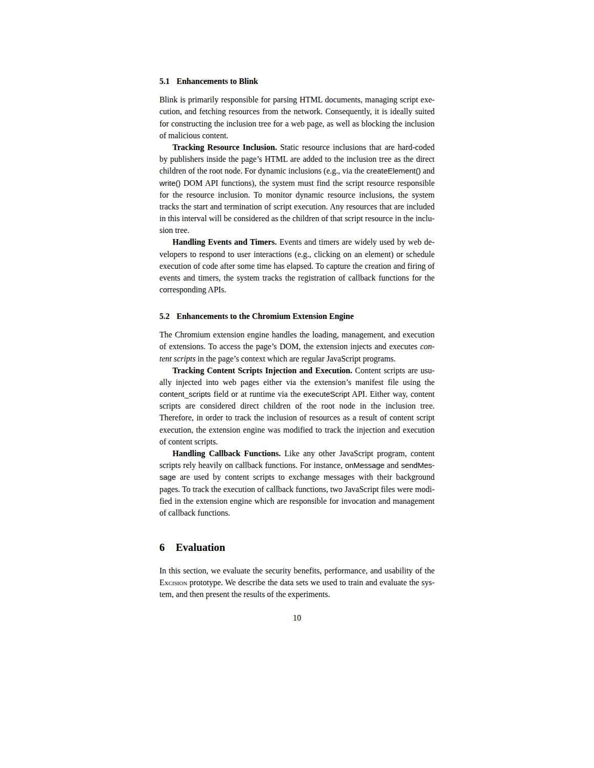5.1 Enhancements to Blink
Blink is primarily responsible for parsing HTML documents, managing script execution, and fetching resources from the network. Consequently, it is ideally suited for constructing the inclusion tree for a web page, as well as blocking the inclusion of malicious content.
Tracking Resource Inclusion. Static resource inclusions that are hard-coded by publishers inside the page’s HTML are added to the inclusion tree as the direct children of the root node. For dynamic inclusions (e.g., via the createElement() and write() DOM API functions), the system must find the script resource responsible for the resource inclusion. To monitor dynamic resource inclusions, the system tracks the start and termination of script execution. Any resources that are included in this interval will be considered as the children of that script resource in the inclusion tree.
Handling Events and Timers. Events and timers are widely used by web developers to respond to user interactions (e.g., clicking on an element) or schedule execution of code after some time has elapsed. To capture the creation and firing of events and timers, the system tracks the registration of callback functions for the corresponding APIs.
5.2 Enhancements to the Chromium Extension Engine
The Chromium extension engine handles the loading, management, and execution of extensions. To access the page’s DOM, the extension injects and executes content scripts in the page’s context which are regular JavaScript programs.
Tracking Content Scripts Injection and Execution. Content scripts are usually injected into web pages either via the extension’s manifest file using the content_scripts field or at runtime via the executeScript API. Either way, content scripts are considered direct children of the root node in the inclusion tree. Therefore, in order to track the inclusion of resources as a result of content script execution, the extension engine was modified to track the injection and execution of content scripts.
Handling Callback Functions. Like any other JavaScript program, content scripts rely heavily on callback functions. For instance, onMessage and sendMessage are used by content scripts to exchange messages with their background pages. To track the execution of callback functions, two JavaScript files were modified in the extension engine which are responsible for invocation and management of callback functions.
6 Evaluation
In this section, we evaluate the security benefits, performance, and usability of the Excision prototype. We describe the data sets we used to train and evaluate the system, and then present the results of the experiments.
10